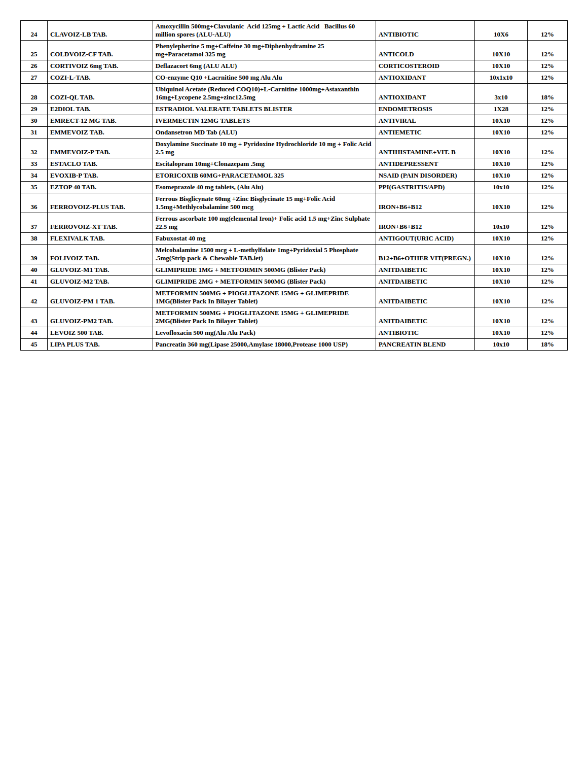| 24 | CLAVOIZ-LB TAB. | Amoxycillin 500mg+Clavulanic Acid 125mg + Lactic Acid Bacillus 60 million spores (ALU-ALU) | ANTIBIOTIC | 10X6 | 12% |
| 25 | COLDVOIZ-CF TAB. | Phenylepherine 5 mg+Caffeine 30 mg+Diphenhydramine 25 mg+Paracetamol 325 mg | ANTICOLD | 10X10 | 12% |
| 26 | CORTIVOIZ 6mg TAB. | Deflazacort 6mg (ALU ALU) | CORTICOSTEROID | 10X10 | 12% |
| 27 | COZI-L-TAB. | CO-enzyme Q10 +Lacrnitine 500 mg Alu Alu | ANTIOXIDANT | 10x1x10 | 12% |
| 28 | COZI-QL TAB. | Ubiquinol Acetate (Reduced COQ10)+L-Carnitine 1000mg+Astaxanthin 16mg+Lycopene 2.5mg+zinc12.5mg | ANTIOXIDANT | 3x10 | 18% |
| 29 | E2DIOL TAB. | ESTRADIOL VALERATE TABLETS BLISTER | ENDOMETROSIS | 1X28 | 12% |
| 30 | EMRECT-12 MG TAB. | IVERMECTIN 12MG TABLETS | ANTIVIRAL | 10X10 | 12% |
| 31 | EMMEVOIZ TAB. | Ondansetron MD Tab (ALU) | ANTIEMETIC | 10X10 | 12% |
| 32 | EMMEVOIZ-P TAB. | Doxylamine Succinate 10 mg + Pyridoxine Hydrochloride 10 mg + Folic Acid 2.5 mg | ANTIHISTAMINE+VIT. B | 10X10 | 12% |
| 33 | ESTACLO TAB. | Escitalopram 10mg+Clonazepam .5mg | ANTIDEPRESSENT | 10X10 | 12% |
| 34 | EVOXIB-P TAB. | ETORICOXIB 60MG+PARACETAMOL 325 | NSAID (PAIN DISORDER) | 10X10 | 12% |
| 35 | EZTOP 40 TAB. | Esomeprazole 40 mg tablets, (Alu Alu) | PPI(GASTRITIS/APD) | 10x10 | 12% |
| 36 | FERROVOIZ-PLUS TAB. | Ferrous Bisglicynate 60mg +Zinc Bisglycinate 15 mg+Folic Acid 1.5mg+Methlycobalamine 500 mcg | IRON+B6+B12 | 10X10 | 12% |
| 37 | FERROVOIZ-XT TAB. | Ferrous ascorbate 100 mg(elemental Iron)+ Folic acid 1.5 mg+Zinc Sulphate 22.5 mg | IRON+B6+B12 | 10x10 | 12% |
| 38 | FLEXIVALK TAB. | Fabuxostat 40 mg | ANTIGOUT(URIC ACID) | 10X10 | 12% |
| 39 | FOLIVOIZ TAB. | Melcobalamine 1500 mcg + L-methylfolate 1mg+Pyridoxial 5 Phosphate .5mg(Strip pack & Chewable TAB.let) | B12+B6+OTHER VIT(PREGN.) | 10X10 | 12% |
| 40 | GLUVOIZ-M1 TAB. | GLIMIPRIDE 1MG + METFORMIN 500MG (Blister Pack) | ANITDAIBETIC | 10X10 | 12% |
| 41 | GLUVOIZ-M2 TAB. | GLIMIPRIDE 2MG + METFORMIN 500MG (Blister Pack) | ANITDAIBETIC | 10X10 | 12% |
| 42 | GLUVOIZ-PM 1 TAB. | METFORMIN 500MG + PIOGLITAZONE 15MG + GLIMEPRIDE 1MG(Blister Pack In Bilayer Tablet) | ANITDAIBETIC | 10X10 | 12% |
| 43 | GLUVOIZ-PM2 TAB. | METFORMIN 500MG + PIOGLITAZONE 15MG + GLIMEPRIDE 2MG(Blister Pack In Bilayer Tablet) | ANITDAIBETIC | 10X10 | 12% |
| 44 | LEVOIZ 500 TAB. | Levofloxacin 500 mg(Alu Alu Pack) | ANTIBIOTIC | 10X10 | 12% |
| 45 | LIPA PLUS TAB. | Pancreatin 360 mg(Lipase 25000,Amylase 18000,Protease 1000 USP) | PANCREATIN BLEND | 10x10 | 18% |